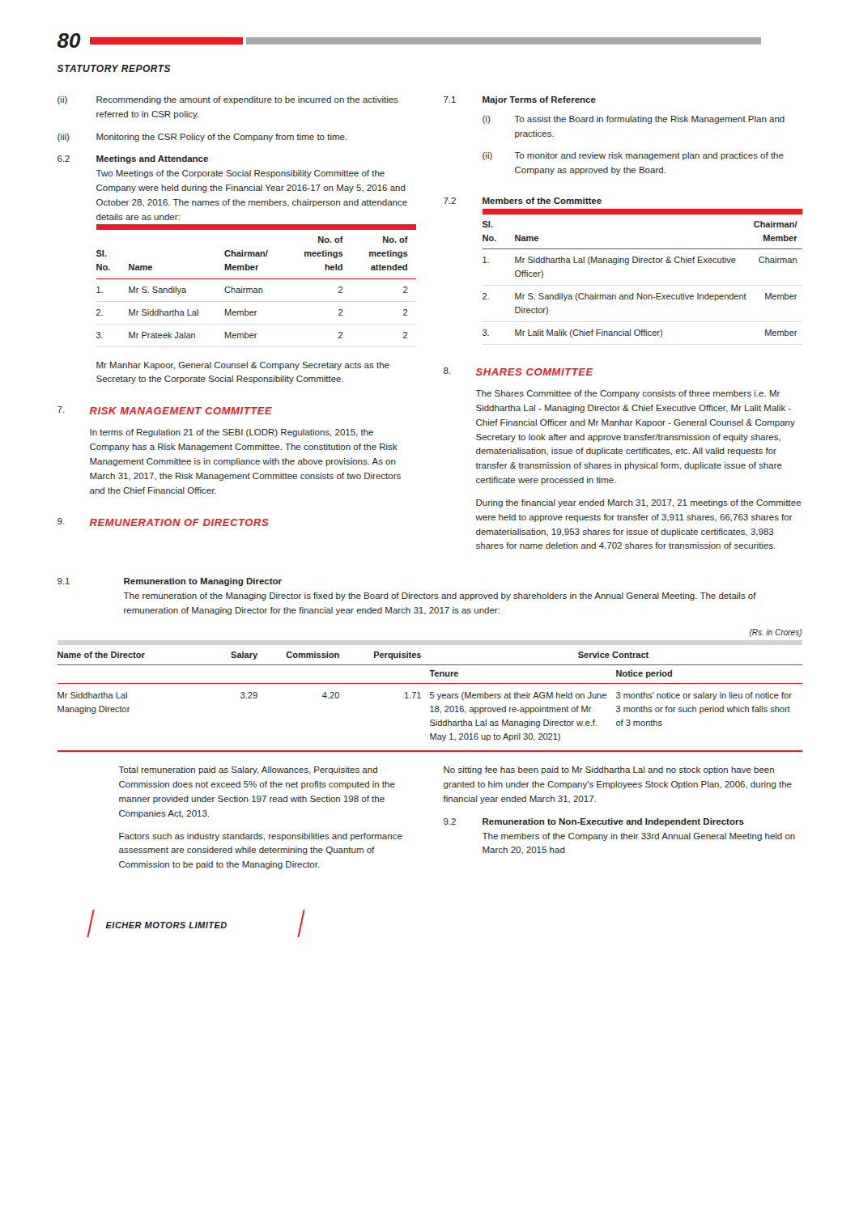80
STATUTORY REPORTS
(ii)
Recommending the amount of expenditure to be incurred on the activities referred to in CSR policy.
(iii)
Monitoring the CSR Policy of the Company from time to time.
6.2
Meetings and Attendance
Two Meetings of the Corporate Social Responsibility Committee of the Company were held during the Financial Year 2016-17 on May 5, 2016 and October 28, 2016. The names of the members, chairperson and attendance details are as under:
| Sl. No. | Name | Chairman/ Member | No. of meetings held | No. of meetings attended |
| --- | --- | --- | --- | --- |
| 1. | Mr S. Sandilya | Chairman | 2 | 2 |
| 2. | Mr Siddhartha Lal | Member | 2 | 2 |
| 3. | Mr Prateek Jalan | Member | 2 | 2 |
Mr Manhar Kapoor, General Counsel & Company Secretary acts as the Secretary to the Corporate Social Responsibility Committee.
7.
RISK MANAGEMENT COMMITTEE
In terms of Regulation 21 of the SEBI (LODR) Regulations, 2015, the Company has a Risk Management Committee. The constitution of the Risk Management Committee is in compliance with the above provisions. As on March 31, 2017, the Risk Management Committee consists of two Directors and the Chief Financial Officer.
9.
REMUNERATION OF DIRECTORS
7.1
Major Terms of Reference
(i)
To assist the Board in formulating the Risk Management Plan and practices.
(ii)
To monitor and review risk management plan and practices of the Company as approved by the Board.
7.2
Members of the Committee
| Sl. No. | Name | Chairman/ Member |
| --- | --- | --- |
| 1. | Mr Siddhartha Lal (Managing Director & Chief Executive Officer) | Chairman |
| 2. | Mr S. Sandilya (Chairman and Non-Executive Independent Director) | Member |
| 3. | Mr Lalit Malik (Chief Financial Officer) | Member |
8.
SHARES COMMITTEE
The Shares Committee of the Company consists of three members i.e. Mr Siddhartha Lal - Managing Director & Chief Executive Officer, Mr Lalit Malik - Chief Financial Officer and Mr Manhar Kapoor - General Counsel & Company Secretary to look after and approve transfer/transmission of equity shares, dematerialisation, issue of duplicate certificates, etc. All valid requests for transfer & transmission of shares in physical form, duplicate issue of share certificate were processed in time.
During the financial year ended March 31, 2017, 21 meetings of the Committee were held to approve requests for transfer of 3,911 shares, 66,763 shares for dematerialisation, 19,953 shares for issue of duplicate certificates, 3,983 shares for name deletion and 4,702 shares for transmission of securities.
9.1
Remuneration to Managing Director
The remuneration of the Managing Director is fixed by the Board of Directors and approved by shareholders in the Annual General Meeting. The details of remuneration of Managing Director for the financial year ended March 31, 2017 is as under:
(Rs. in Crores)
| Name of the Director | Salary | Commission | Perquisites | Service Contract |
| --- | --- | --- | --- | --- |
| | | | | Tenure | Notice period |
| Mr Siddhartha Lal Managing Director | 3.29 | 4.20 | 1.71 | 5 years (Members at their AGM held on June 18, 2016, approved re-appointment of Mr Siddhartha Lal as Managing Director w.e.f. May 1, 2016 up to April 30, 2021) | 3 months' notice or salary in lieu of notice for 3 months or for such period which falls short of 3 months |
Total remuneration paid as Salary, Allowances, Perquisites and Commission does not exceed 5% of the net profits computed in the manner provided under Section 197 read with Section 198 of the Companies Act, 2013.
Factors such as industry standards, responsibilities and performance assessment are considered while determining the Quantum of Commission to be paid to the Managing Director.
No sitting fee has been paid to Mr Siddhartha Lal and no stock option have been granted to him under the Company's Employees Stock Option Plan, 2006, during the financial year ended March 31, 2017.
9.2
Remuneration to Non-Executive and Independent Directors
The members of the Company in their 33rd Annual General Meeting held on March 20, 2015 had
EICHER MOTORS LIMITED